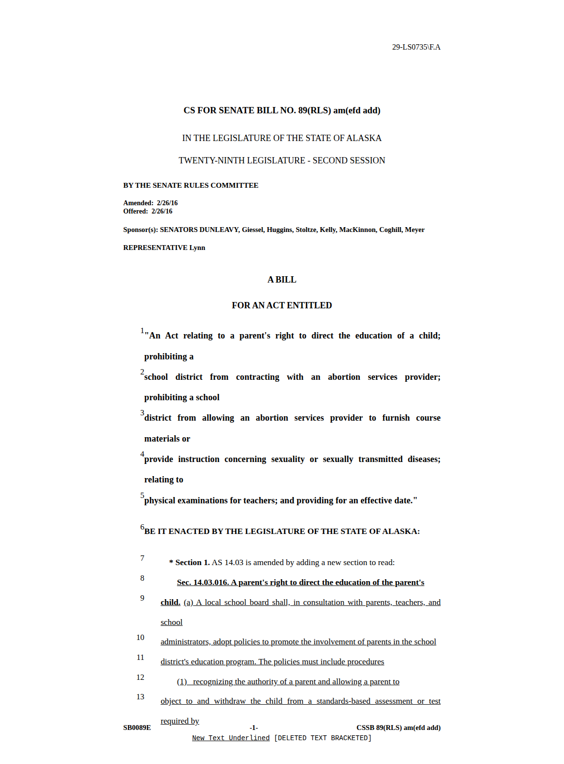29-LS0735\F.A
CS FOR SENATE BILL NO. 89(RLS) am(efd add)
IN THE LEGISLATURE OF THE STATE OF ALASKA
TWENTY-NINTH LEGISLATURE - SECOND SESSION
BY THE SENATE RULES COMMITTEE
Amended: 2/26/16
Offered: 2/26/16
Sponsor(s): SENATORS DUNLEAVY, Giessel, Huggins, Stoltze, Kelly, MacKinnon, Coghill, Meyer
REPRESENTATIVE Lynn
A BILL
FOR AN ACT ENTITLED
| 1 | "An Act relating to a parent's right to direct the education of a child; prohibiting a |
| 2 | school district from contracting with an abortion services provider; prohibiting a school |
| 3 | district from allowing an abortion services provider to furnish course materials or |
| 4 | provide instruction concerning sexuality or sexually transmitted diseases; relating to |
| 5 | physical examinations for teachers; and providing for an effective date." |
| 6 | BE IT ENACTED BY THE LEGISLATURE OF THE STATE OF ALASKA: |
| 7 | * Section 1. AS 14.03 is amended by adding a new section to read: |
| 8 | Sec. 14.03.016. A parent's right to direct the education of the parent's |
| 9 | child. (a) A local school board shall, in consultation with parents, teachers, and school |
| 10 | administrators, adopt policies to promote the involvement of parents in the school |
| 11 | district's education program. The policies must include procedures |
| 12 | (1) recognizing the authority of a parent and allowing a parent to |
| 13 | object to and withdraw the child from a standards-based assessment or test required by |
SB0089E -1- CSSB 89(RLS) am(efd add)
New Text Underlined [DELETED TEXT BRACKETED]